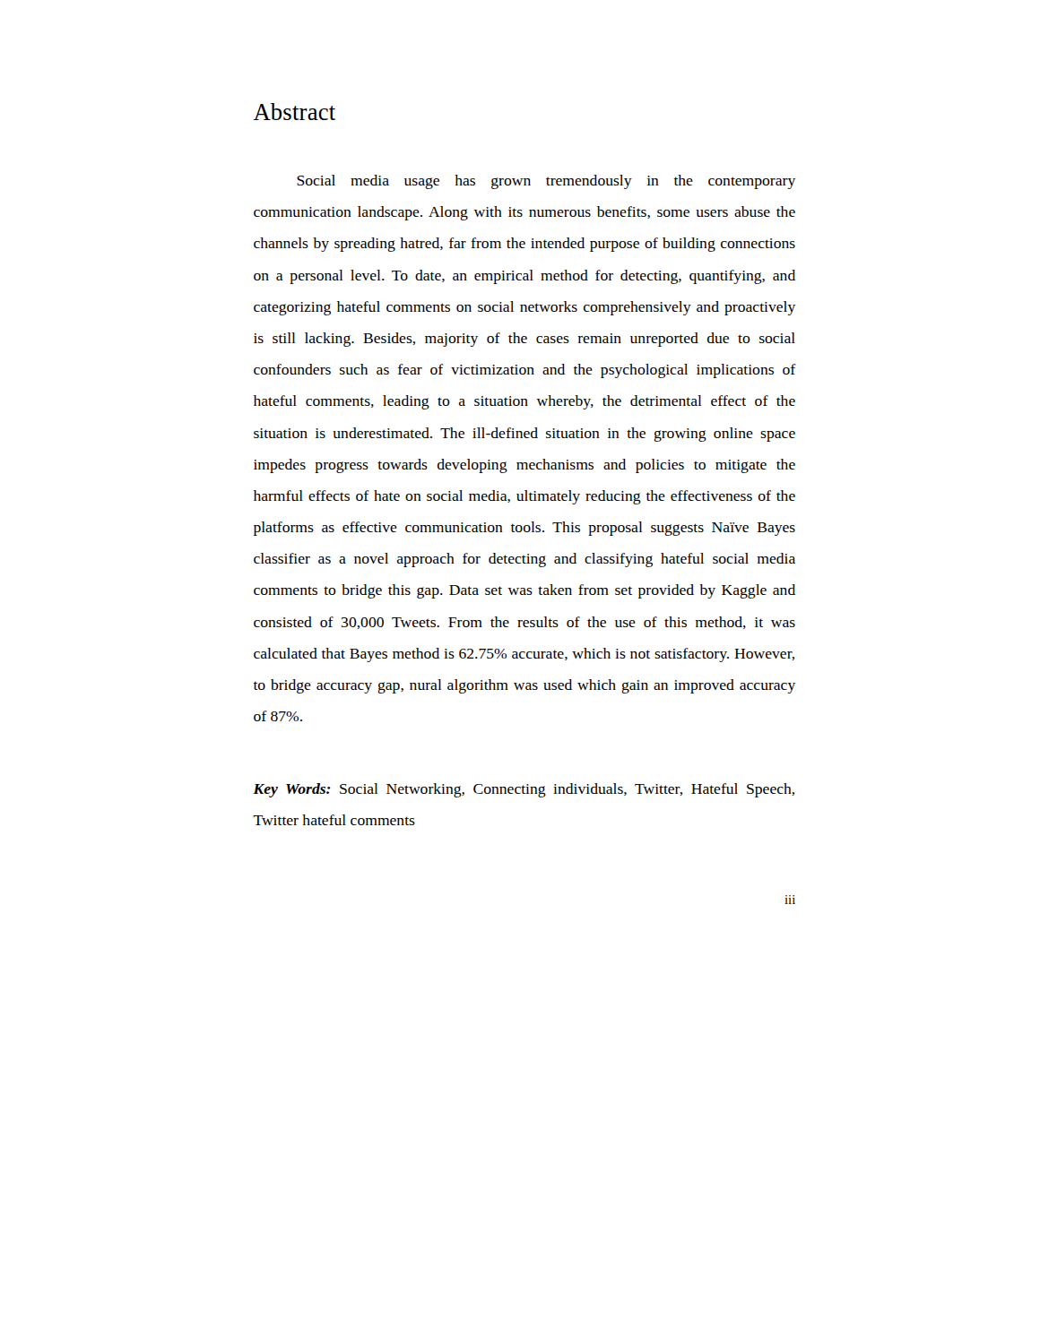Abstract
Social media usage has grown tremendously in the contemporary communication landscape. Along with its numerous benefits, some users abuse the channels by spreading hatred, far from the intended purpose of building connections on a personal level. To date, an empirical method for detecting, quantifying, and categorizing hateful comments on social networks comprehensively and proactively is still lacking. Besides, majority of the cases remain unreported due to social confounders such as fear of victimization and the psychological implications of hateful comments, leading to a situation whereby, the detrimental effect of the situation is underestimated. The ill-defined situation in the growing online space impedes progress towards developing mechanisms and policies to mitigate the harmful effects of hate on social media, ultimately reducing the effectiveness of the platforms as effective communication tools. This proposal suggests Naïve Bayes classifier as a novel approach for detecting and classifying hateful social media comments to bridge this gap. Data set was taken from set provided by Kaggle and consisted of 30,000 Tweets. From the results of the use of this method, it was calculated that Bayes method is 62.75% accurate, which is not satisfactory. However, to bridge accuracy gap, nural algorithm was used which gain an improved accuracy of 87%.
Key Words: Social Networking, Connecting individuals, Twitter, Hateful Speech, Twitter hateful comments
iii